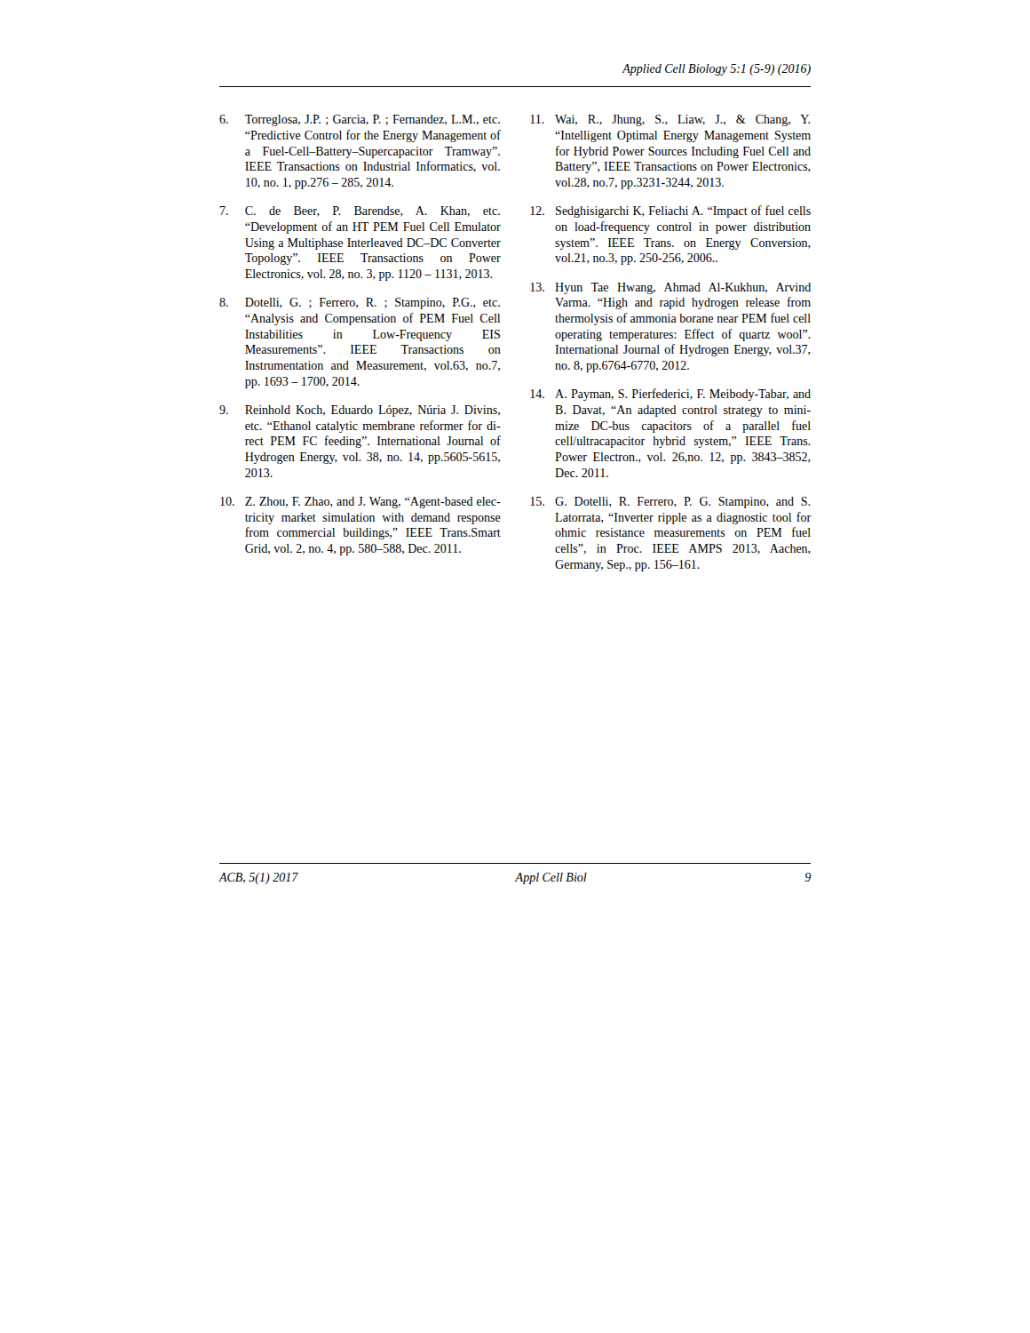Applied Cell Biology 5:1 (5-9) (2016)
6. Torreglosa, J.P. ; Garcia, P. ; Fernandez, L.M., etc. “Predictive Control for the Energy Management of a Fuel-Cell–Battery–Supercapacitor Tramway”. IEEE Transactions on Industrial Informatics, vol. 10, no. 1, pp.276 – 285, 2014.
7. C. de Beer, P. Barendse, A. Khan, etc. “Development of an HT PEM Fuel Cell Emulator Using a Multiphase Interleaved DC–DC Converter Topology”. IEEE Transactions on Power Electronics, vol. 28, no. 3, pp. 1120 – 1131, 2013.
8. Dotelli, G. ; Ferrero, R. ; Stampino, P.G., etc. “Analysis and Compensation of PEM Fuel Cell Instabilities in Low-Frequency EIS Measurements”. IEEE Transactions on Instrumentation and Measurement, vol.63, no.7, pp. 1693 – 1700, 2014.
9. Reinhold Koch, Eduardo López, Núria J. Divins, etc. “Ethanol catalytic membrane reformer for direct PEM FC feeding”. International Journal of Hydrogen Energy, vol. 38, no. 14, pp.5605-5615, 2013.
10. Z. Zhou, F. Zhao, and J. Wang, “Agent-based electricity market simulation with demand response from commercial buildings,” IEEE Trans.Smart Grid, vol. 2, no. 4, pp. 580–588, Dec. 2011.
11. Wai, R., Jhung, S., Liaw, J., & Chang, Y. “Intelligent Optimal Energy Management System for Hybrid Power Sources Including Fuel Cell and Battery”, IEEE Transactions on Power Electronics, vol.28, no.7, pp.3231-3244, 2013.
12. Sedghisigarchi K, Feliachi A. “Impact of fuel cells on load-frequency control in power distribution system”. IEEE Trans. on Energy Conversion, vol.21, no.3, pp. 250-256, 2006..
13. Hyun Tae Hwang, Ahmad Al-Kukhun, Arvind Varma. “High and rapid hydrogen release from thermolysis of ammonia borane near PEM fuel cell operating temperatures: Effect of quartz wool”. International Journal of Hydrogen Energy, vol.37, no. 8, pp.6764-6770, 2012.
14. A. Payman, S. Pierfederici, F. Meibody-Tabar, and B. Davat, “An adapted control strategy to minimize DC-bus capacitors of a parallel fuel cell/ultracapacitor hybrid system,” IEEE Trans. Power Electron., vol. 26,no. 12, pp. 3843–3852, Dec. 2011.
15. G. Dotelli, R. Ferrero, P. G. Stampino, and S. Latorrata, “Inverter ripple as a diagnostic tool for ohmic resistance measurements on PEM fuel cells”, in Proc. IEEE AMPS 2013, Aachen, Germany, Sep., pp. 156–161.
ACB, 5(1) 2017
Appl Cell Biol
9